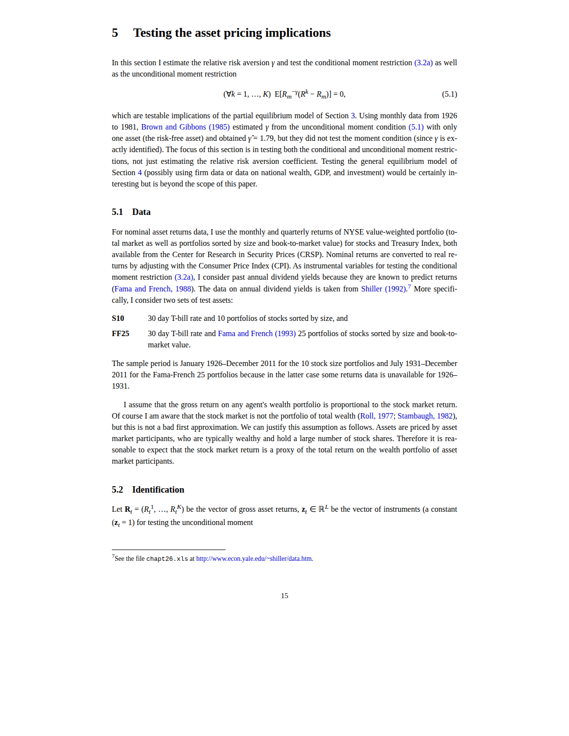5 Testing the asset pricing implications
In this section I estimate the relative risk aversion γ and test the conditional moment restriction (3.2a) as well as the unconditional moment restriction
(∀k = 1, …, K) E[Rm−γ(Rk − Rm)] = 0, (5.1)
which are testable implications of the partial equilibrium model of Section 3. Using monthly data from 1926 to 1981, Brown and Gibbons (1985) estimated γ from the unconditional moment condition (5.1) with only one asset (the risk-free asset) and obtained γ̂ = 1.79, but they did not test the moment condition (since γ is exactly identified). The focus of this section is in testing both the conditional and unconditional moment restrictions, not just estimating the relative risk aversion coefficient. Testing the general equilibrium model of Section 4 (possibly using firm data or data on national wealth, GDP, and investment) would be certainly interesting but is beyond the scope of this paper.
5.1 Data
For nominal asset returns data, I use the monthly and quarterly returns of NYSE value-weighted portfolio (total market as well as portfolios sorted by size and book-to-market value) for stocks and Treasury Index, both available from the Center for Research in Security Prices (CRSP). Nominal returns are converted to real returns by adjusting with the Consumer Price Index (CPI). As instrumental variables for testing the conditional moment restriction (3.2a), I consider past annual dividend yields because they are known to predict returns (Fama and French, 1988). The data on annual dividend yields is taken from Shiller (1992).7 More specifically, I consider two sets of test assets:
S10
30 day T-bill rate and 10 portfolios of stocks sorted by size, and
FF25
30 day T-bill rate and Fama and French (1993) 25 portfolios of stocks sorted by size and book-to-market value.
The sample period is January 1926–December 2011 for the 10 stock size portfolios and July 1931–December 2011 for the Fama-French 25 portfolios because in the latter case some returns data is unavailable for 1926–1931.
I assume that the gross return on any agent's wealth portfolio is proportional to the stock market return. Of course I am aware that the stock market is not the portfolio of total wealth (Roll, 1977; Stambaugh, 1982), but this is not a bad first approximation. We can justify this assumption as follows. Assets are priced by asset market participants, who are typically wealthy and hold a large number of stock shares. Therefore it is reasonable to expect that the stock market return is a proxy of the total return on the wealth portfolio of asset market participants.
5.2 Identification
Let Rt = (Rt1, …, RtK) be the vector of gross asset returns, zt ∈ ℝL be the vector of instruments (a constant (zt = 1) for testing the unconditional moment
7See the file chapt26.xls at http://www.econ.yale.edu/~shiller/data.htm.
15